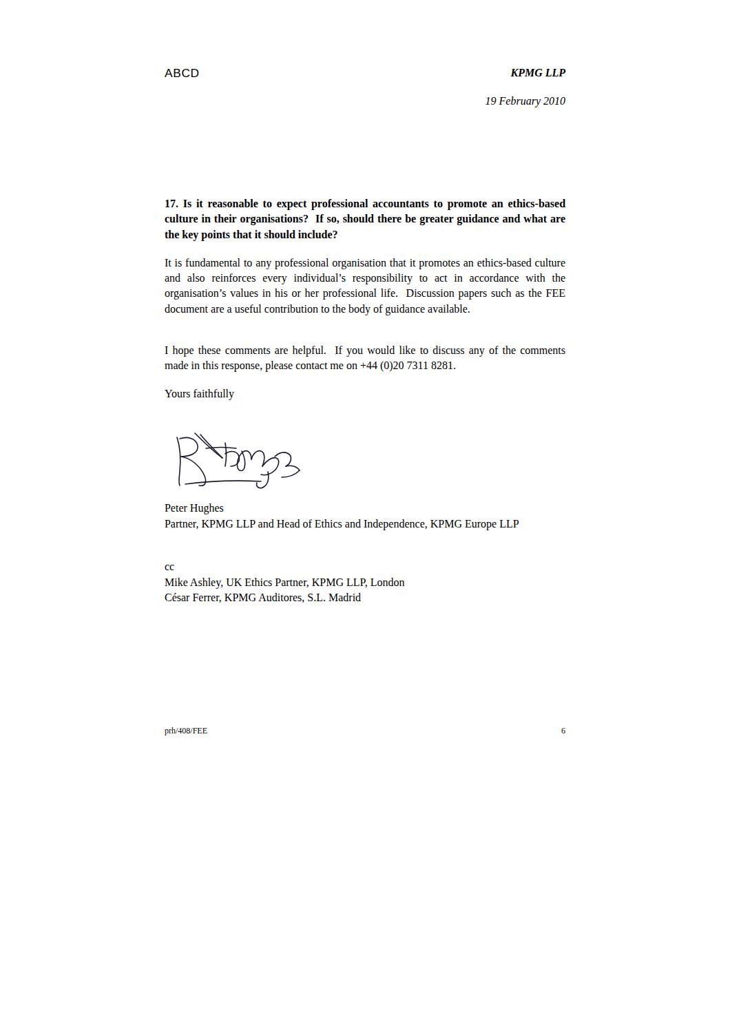ABCD
KPMG LLP
19 February 2010
17. Is it reasonable to expect professional accountants to promote an ethics-based culture in their organisations? If so, should there be greater guidance and what are the key points that it should include?
It is fundamental to any professional organisation that it promotes an ethics-based culture and also reinforces every individual’s responsibility to act in accordance with the organisation’s values in his or her professional life. Discussion papers such as the FEE document are a useful contribution to the body of guidance available.
I hope these comments are helpful. If you would like to discuss any of the comments made in this response, please contact me on +44 (0)20 7311 8281.
Yours faithfully
Peter Hughes
Partner, KPMG LLP and Head of Ethics and Independence, KPMG Europe LLP
cc
Mike Ashley, UK Ethics Partner, KPMG LLP, London
César Ferrer, KPMG Auditores, S.L. Madrid
prh/408/FEE 6